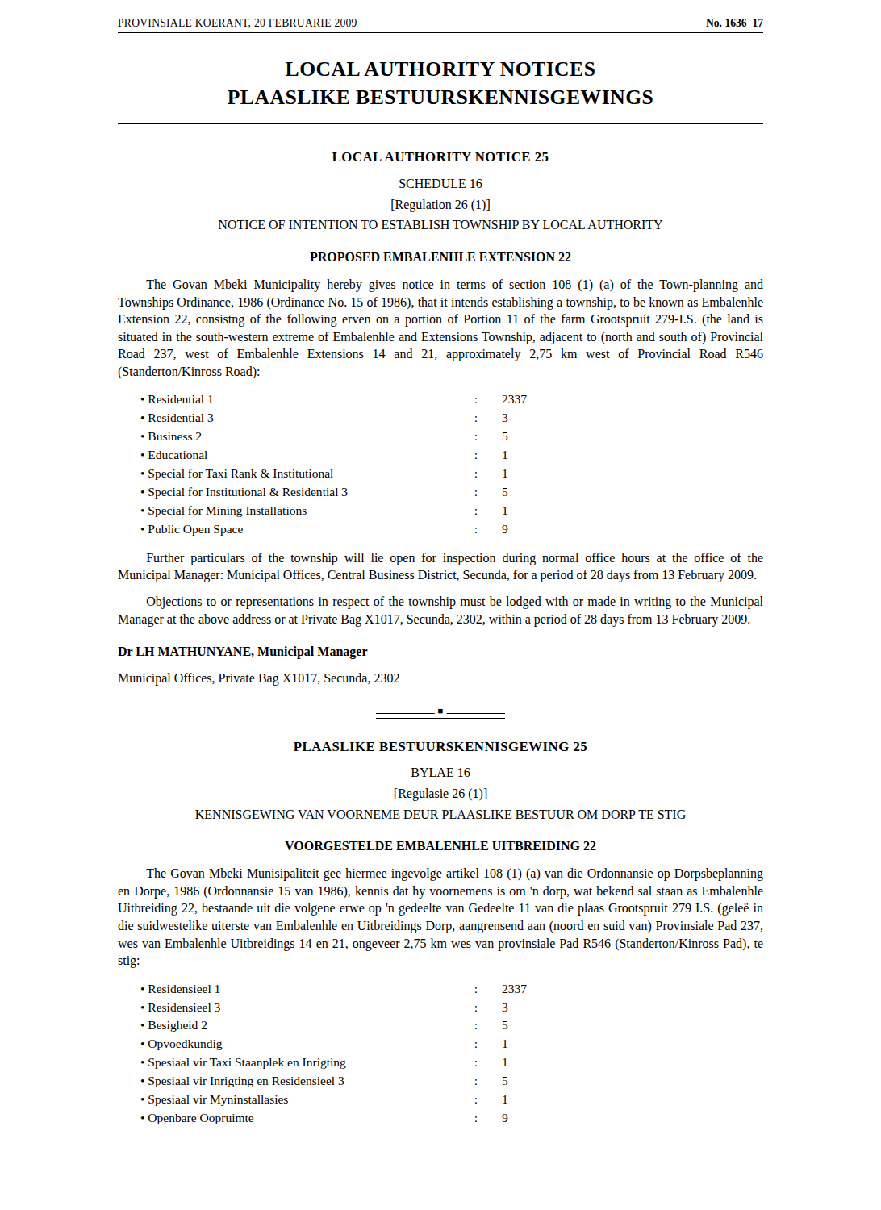PROVINSIALE KOERANT, 20 FEBRUARIE 2009
No. 1636 17
LOCAL AUTHORITY NOTICES
PLAASLIKE BESTUURSKENNISGEWINGS
LOCAL AUTHORITY NOTICE 25
SCHEDULE 16
[Regulation 26 (1)]
NOTICE OF INTENTION TO ESTABLISH TOWNSHIP BY LOCAL AUTHORITY
Proposed Embalenhle Extension 22
The Govan Mbeki Municipality hereby gives notice in terms of section 108 (1) (a) of the Town-planning and Townships Ordinance, 1986 (Ordinance No. 15 of 1986), that it intends establishing a township, to be known as Embalenhle Extension 22, consistng of the following erven on a portion of Portion 11 of the farm Grootspruit 279-I.S. (the land is situated in the south-western extreme of Embalenhle and Extensions Township, adjacent to (north and south of) Provincial Road 237, west of Embalenhle Extensions 14 and 21, approximately 2,75 km west of Provincial Road R546 (Standerton/Kinross Road):
| • Residential 1 | : | 2337 |
| • Residential 3 | : | 3 |
| • Business 2 | : | 5 |
| • Educational | : | 1 |
| • Special for Taxi Rank & Institutional | : | 1 |
| • Special for Institutional & Residential 3 | : | 5 |
| • Special for Mining Installations | : | 1 |
| • Public Open Space | : | 9 |
Further particulars of the township will lie open for inspection during normal office hours at the office of the Municipal Manager: Municipal Offices, Central Business District, Secunda, for a period of 28 days from 13 February 2009.
Objections to or representations in respect of the township must be lodged with or made in writing to the Municipal Manager at the above address or at Private Bag X1017, Secunda, 2302, within a period of 28 days from 13 February 2009.
Dr LH MATHUNYANE, Municipal Manager
Municipal Offices, Private Bag X1017, Secunda, 2302
PLAASLIKE BESTUURSKENNISGEWING 25
BYLAE 16
[Regulasie 26 (1)]
KENNISGEWING VAN VOORNEME DEUR PLAASLIKE BESTUUR OM DORP TE STIG
Voorgestelde Embalenhle Uitbreiding 22
The Govan Mbeki Munisipaliteit gee hiermee ingevolge artikel 108 (1) (a) van die Ordonnansie op Dorpsbeplanning en Dorpe, 1986 (Ordonnansie 15 van 1986), kennis dat hy voornemens is om 'n dorp, wat bekend sal staan as Embalenhle Uitbreiding 22, bestaande uit die volgene erwe op 'n gedeelte van Gedeelte 11 van die plaas Grootspruit 279 I.S. (geleë in die suidwestelike uiterste van Embalenhle en Uitbreidings Dorp, aangrensend aan (noord en suid van) Provinsiale Pad 237, wes van Embalenhle Uitbreidings 14 en 21, ongeveer 2,75 km wes van provinsiale Pad R546 (Standerton/Kinross Pad), te stig:
| • Residensieel 1 | : | 2337 |
| • Residensieel 3 | : | 3 |
| • Besigheid 2 | : | 5 |
| • Opvoedkundig | : | 1 |
| • Spesiaal vir Taxi Staanplek en Inrigting | : | 1 |
| • Spesiaal vir Inrigting en Residensieel 3 | : | 5 |
| • Spesiaal vir Myninstallasies | : | 1 |
| • Openbare Oopruimte | : | 9 |